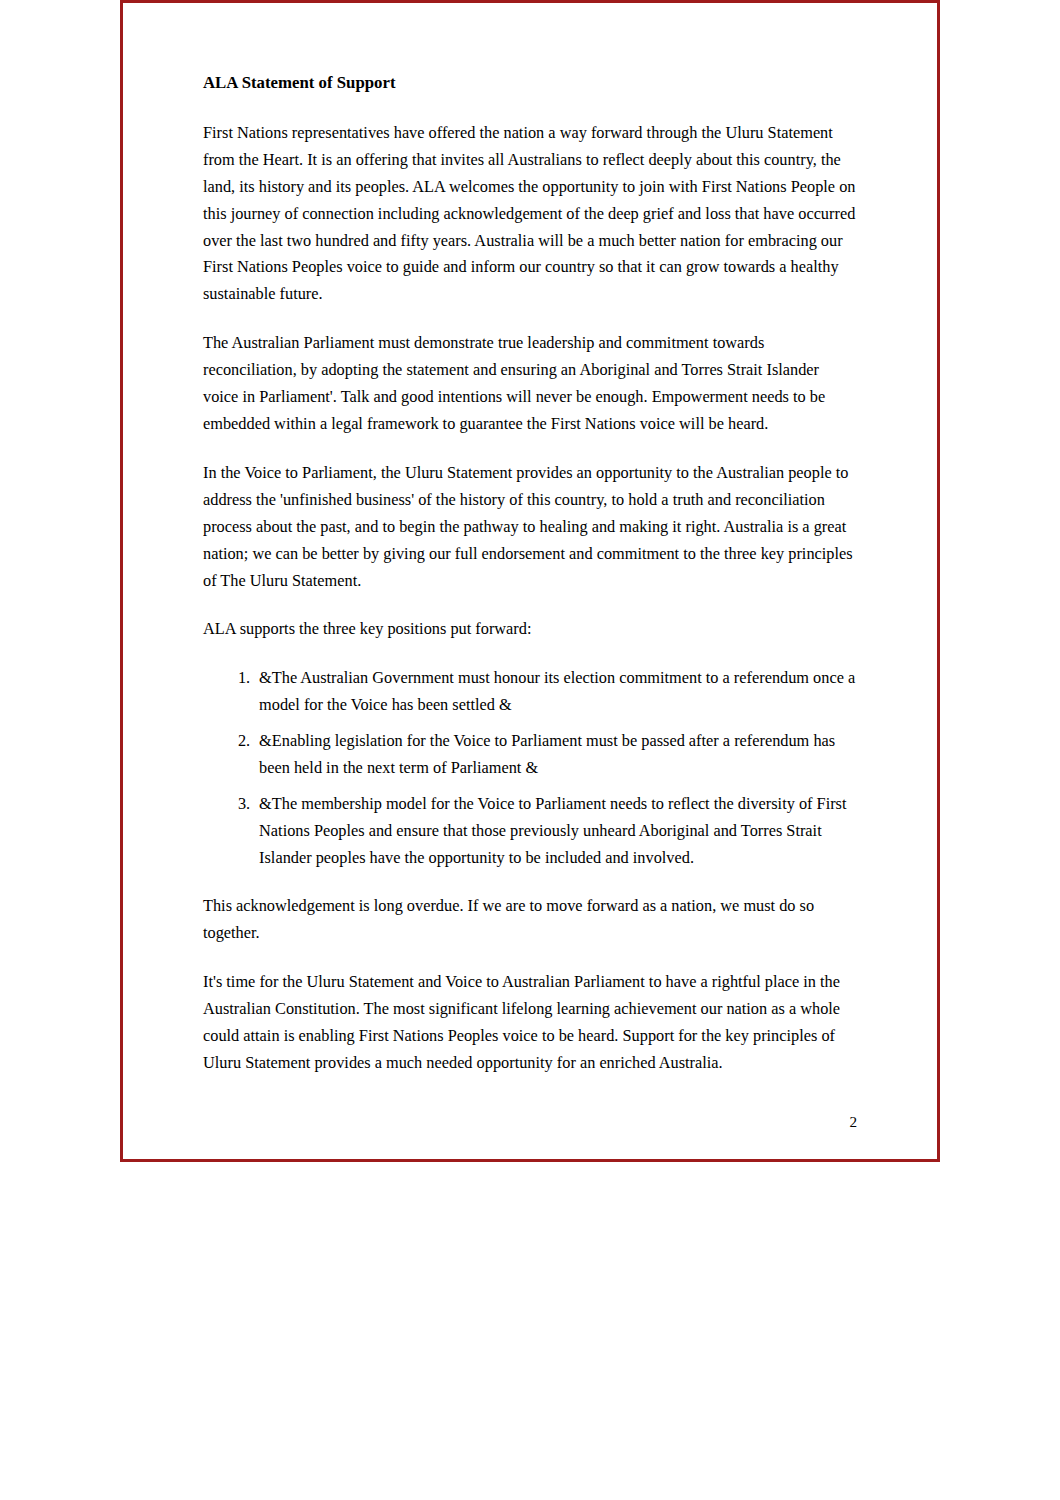ALA Statement of Support
First Nations representatives have offered the nation a way forward through the Uluru Statement from the Heart. It is an offering that invites all Australians to reflect deeply about this country, the land, its history and its peoples. ALA welcomes the opportunity to join with First Nations People on this journey of connection including acknowledgement of the deep grief and loss that have occurred over the last two hundred and fifty years. Australia will be a much better nation for embracing our First Nations Peoples voice to guide and inform our country so that it can grow towards a healthy sustainable future.
The Australian Parliament must demonstrate true leadership and commitment towards reconciliation, by adopting the statement and ensuring an Aboriginal and Torres Strait Islander voice in Parliament'. Talk and good intentions will never be enough. Empowerment needs to be embedded within a legal framework to guarantee the First Nations voice will be heard.
In the Voice to Parliament, the Uluru Statement provides an opportunity to the Australian people to address the 'unfinished business' of the history of this country, to hold a truth and reconciliation process about the past, and to begin the pathway to healing and making it right. Australia is a great nation; we can be better by giving our full endorsement and commitment to the three key principles of The Uluru Statement.
ALA supports the three key positions put forward:
&The Australian Government must honour its election commitment to a referendum once a model for the Voice has been settled &
&Enabling legislation for the Voice to Parliament must be passed after a referendum has been held in the next term of Parliament &
&The membership model for the Voice to Parliament needs to reflect the diversity of First Nations Peoples and ensure that those previously unheard Aboriginal and Torres Strait Islander peoples have the opportunity to be included and involved.
This acknowledgement is long overdue. If we are to move forward as a nation, we must do so together.
It's time for the Uluru Statement and Voice to Australian Parliament to have a rightful place in the Australian Constitution. The most significant lifelong learning achievement our nation as a whole could attain is enabling First Nations Peoples voice to be heard. Support for the key principles of Uluru Statement provides a much needed opportunity for an enriched Australia.
2